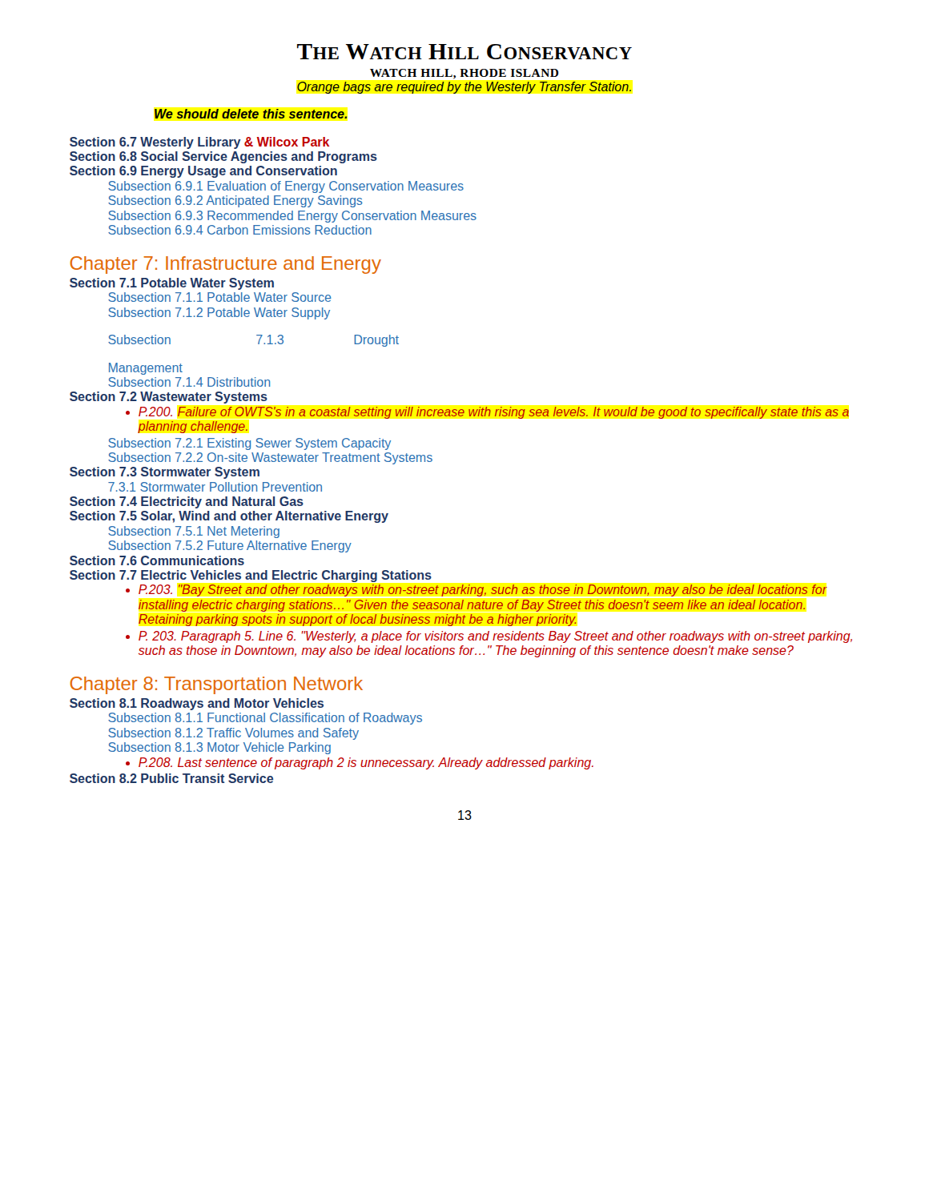THE WATCH HILL CONSERVANCY
WATCH HILL, RHODE ISLAND
Orange bags are required by the Westerly Transfer Station.
We should delete this sentence.
Section 6.7 Westerly Library & Wilcox Park
Section 6.8 Social Service Agencies and Programs
Section 6.9 Energy Usage and Conservation
Subsection 6.9.1 Evaluation of Energy Conservation Measures
Subsection 6.9.2 Anticipated Energy Savings
Subsection 6.9.3 Recommended Energy Conservation Measures
Subsection 6.9.4 Carbon Emissions Reduction
Chapter 7: Infrastructure and Energy
Section 7.1 Potable Water System
Subsection 7.1.1 Potable Water Source
Subsection 7.1.2 Potable Water Supply
Subsection 7.1.3 Drought
Management
Subsection 7.1.4 Distribution
Section 7.2 Wastewater Systems
P.200. Failure of OWTS's in a coastal setting will increase with rising sea levels. It would be good to specifically state this as a planning challenge.
Subsection 7.2.1 Existing Sewer System Capacity
Subsection 7.2.2 On-site Wastewater Treatment Systems
Section 7.3 Stormwater System
7.3.1 Stormwater Pollution Prevention
Section 7.4 Electricity and Natural Gas
Section 7.5 Solar, Wind and other Alternative Energy
Subsection 7.5.1 Net Metering
Subsection 7.5.2 Future Alternative Energy
Section 7.6 Communications
Section 7.7 Electric Vehicles and Electric Charging Stations
P.203. "Bay Street and other roadways with on-street parking, such as those in Downtown, may also be ideal locations for installing electric charging stations…" Given the seasonal nature of Bay Street this doesn't seem like an ideal location. Retaining parking spots in support of local business might be a higher priority.
P. 203. Paragraph 5. Line 6. "Westerly, a place for visitors and residents Bay Street and other roadways with on-street parking, such as those in Downtown, may also be ideal locations for…" The beginning of this sentence doesn't make sense?
Chapter 8: Transportation Network
Section 8.1 Roadways and Motor Vehicles
Subsection 8.1.1 Functional Classification of Roadways
Subsection 8.1.2 Traffic Volumes and Safety
Subsection 8.1.3 Motor Vehicle Parking
P.208. Last sentence of paragraph 2 is unnecessary. Already addressed parking.
Section 8.2 Public Transit Service
13